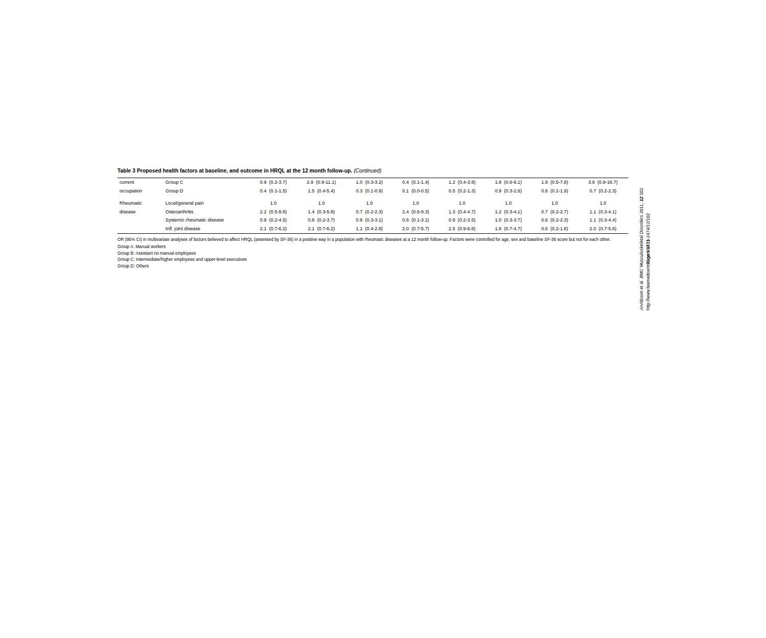Arvidsson et al. BMC Musculoskeletal Disorders 2011, 12:102
http://www.biomedcentral.com/1471-2474/12/102
Page 9 of 13
Table 3 Proposed health factors at baseline, and outcome in HRQL at the 12 month follow-up. (Continued)
| current | Group C | 0.9 (0.2-3.7) | 2.9 (0.8-11.1) | 1.0 (0.3-3.2) | 0.4 (0.1-1.4) | 1.2 (0.4-3.8) | 1.8 (0.6-6.1) | 1.9 (0.5-7.8) | 3.9 (0.9-16.7) |
| occupation | Group D | 0.4 (0.1-1.5) | 1.5 (0.4-5.4) | 0.3 (0.1-0.9) | 0.1 (0.0-0.5) | 0.5 (0.2-1.3) | 0.9 (0.3-2.6) | 0.6 (0.2-1.9) | 0.7 (0.2-2.3) |
| Rheumatic | Local/general pain | 1.0 | 1.0 | 1.0 | 1.0 | 1.0 | 1.0 | 1.0 | 1.0 |
| disease | Osteoarthritis | 2.2 (0.5-9.8) | 1.4 (0.3-5.8) | 0.7 (0.2-2.3) | 2.4 (0.6-9.3) | 1.3 (0.4-4.7) | 1.2 (0.3-4.1) | 0.7 (0.2-2.7) | 1.1 (0.3-4.1) |
| | Systemic rheumatic disease | 0.9 (0.2-4.5) | 0.8 (0.2-3.7) | 0.9 (0.3-3.1) | 0.6 (0.1-3.1) | 0.9 (0.2-3.5) | 1.0 (0.3-3.7) | 0.6 (0.2-2.3) | 1.1 (0.3-4.4) |
| | Infl. joint disease | 2.1 (0.7-6.2) | 2.1 (0.7-6.2) | 1.1 (0.4-2.8) | 2.0 (0.7-5.7) | 2.5 (0.9-6.8) | 1.8 (0.7-4.7) | 0.6 (0.2-1.6) | 2.0 (0.7-5.6) |
OR (95% CI) in multivariate analyses of factors believed to affect HRQL (assessed by SF-36) in a positive way in a population with rheumatic diseases at a 12 month follow-up. Factors were controlled for age, sex and baseline SF-36 score but not for each other.
Group A: Manual workers
Group B: Assistant no manual employees
Group C: Intermediate/higher employees and upper-level executives
Group D: Others